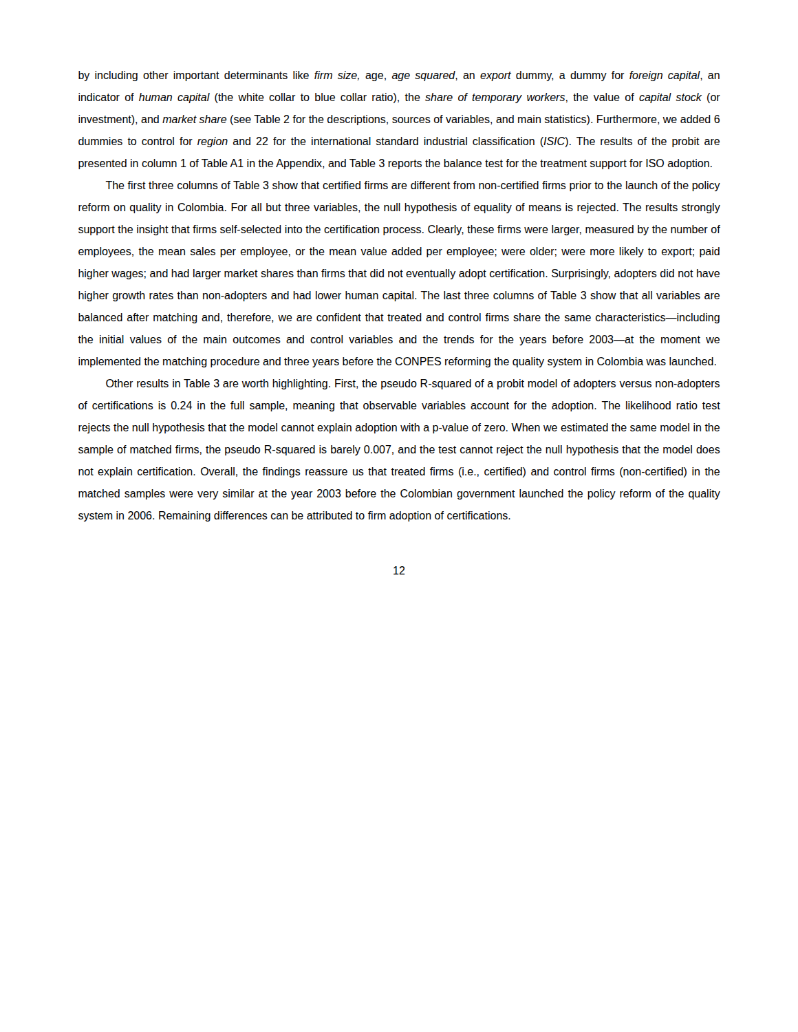by including other important determinants like firm size, age, age squared, an export dummy, a dummy for foreign capital, an indicator of human capital (the white collar to blue collar ratio), the share of temporary workers, the value of capital stock (or investment), and market share (see Table 2 for the descriptions, sources of variables, and main statistics). Furthermore, we added 6 dummies to control for region and 22 for the international standard industrial classification (ISIC). The results of the probit are presented in column 1 of Table A1 in the Appendix, and Table 3 reports the balance test for the treatment support for ISO adoption.
The first three columns of Table 3 show that certified firms are different from non-certified firms prior to the launch of the policy reform on quality in Colombia. For all but three variables, the null hypothesis of equality of means is rejected. The results strongly support the insight that firms self-selected into the certification process. Clearly, these firms were larger, measured by the number of employees, the mean sales per employee, or the mean value added per employee; were older; were more likely to export; paid higher wages; and had larger market shares than firms that did not eventually adopt certification. Surprisingly, adopters did not have higher growth rates than non-adopters and had lower human capital. The last three columns of Table 3 show that all variables are balanced after matching and, therefore, we are confident that treated and control firms share the same characteristics—including the initial values of the main outcomes and control variables and the trends for the years before 2003—at the moment we implemented the matching procedure and three years before the CONPES reforming the quality system in Colombia was launched.
Other results in Table 3 are worth highlighting. First, the pseudo R-squared of a probit model of adopters versus non-adopters of certifications is 0.24 in the full sample, meaning that observable variables account for the adoption. The likelihood ratio test rejects the null hypothesis that the model cannot explain adoption with a p-value of zero. When we estimated the same model in the sample of matched firms, the pseudo R-squared is barely 0.007, and the test cannot reject the null hypothesis that the model does not explain certification. Overall, the findings reassure us that treated firms (i.e., certified) and control firms (non-certified) in the matched samples were very similar at the year 2003 before the Colombian government launched the policy reform of the quality system in 2006. Remaining differences can be attributed to firm adoption of certifications.
12